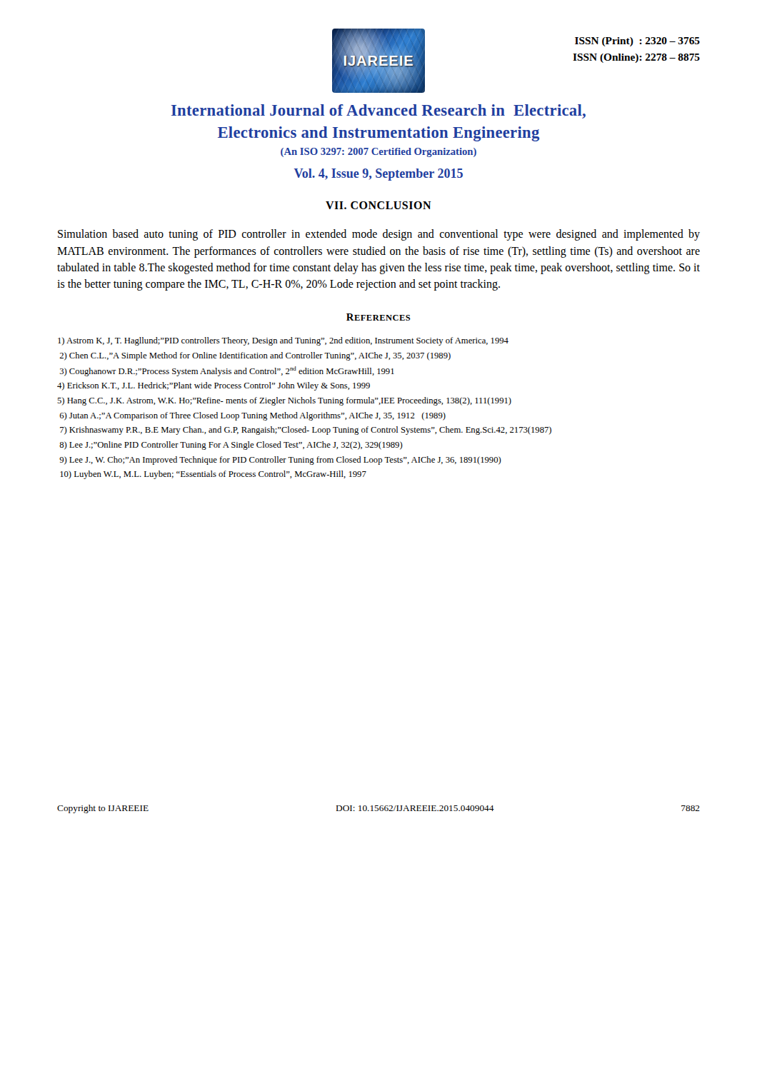IJAREEIE
ISSN (Print) : 2320 – 3765
ISSN (Online): 2278 – 8875
International Journal of Advanced Research in Electrical, Electronics and Instrumentation Engineering
(An ISO 3297: 2007 Certified Organization)
Vol. 4, Issue 9, September 2015
VII. CONCLUSION
Simulation based auto tuning of PID controller in extended mode design and conventional type were designed and implemented by MATLAB environment. The performances of controllers were studied on the basis of rise time (Tr), settling time (Ts) and overshoot are tabulated in table 8.The skogested method for time constant delay has given the less rise time, peak time, peak overshoot, settling time. So it is the better tuning compare the IMC, TL, C-H-R 0%, 20% Lode rejection and set point tracking.
REFERENCES
1) Astrom K, J, T. Hagllund;”PID controllers Theory, Design and Tuning”, 2nd edition, Instrument Society of America, 1994
2) Chen C.L.,”A Simple Method for Online Identification and Controller Tuning”, AIChe J, 35, 2037 (1989)
3) Coughanowr D.R.;”Process System Analysis and Control”, 2nd edition McGrawHill, 1991
4) Erickson K.T., J.L. Hedrick;”Plant wide Process Control” John Wiley & Sons, 1999
5) Hang C.C., J.K. Astrom, W.K. Ho;”Refine- ments of Ziegler Nichols Tuning formula”,IEE Proceedings, 138(2), 111(1991)
6) Jutan A.;”A Comparison of Three Closed Loop Tuning Method Algorithms”, AIChe J, 35, 1912 (1989)
7) Krishnaswamy P.R., B.E Mary Chan., and G.P, Rangaish;”Closed- Loop Tuning of Control Systems”, Chem. Eng.Sci.42, 2173(1987)
8) Lee J.;”Online PID Controller Tuning For A Single Closed Test”, AIChe J, 32(2), 329(1989)
9) Lee J., W. Cho;”An Improved Technique for PID Controller Tuning from Closed Loop Tests”, AIChe J, 36, 1891(1990)
10) Luyben W.L, M.L. Luyben; “Essentials of Process Control”, McGraw-Hill, 1997
Copyright to IJAREEIE
DOI: 10.15662/IJAREEIE.2015.0409044
7882